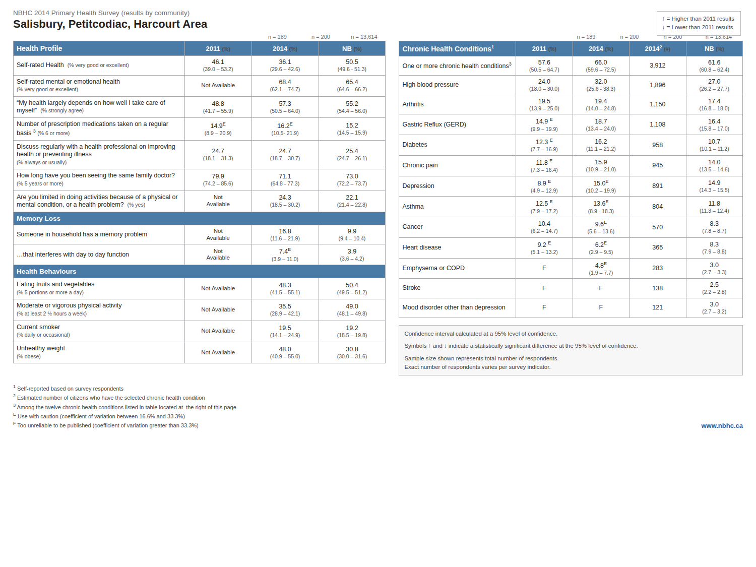↑ = Higher than 2011 results
↓ = Lower than 2011 results
NBHC 2014 Primary Health Survey (results by community)
Salisbury, Petitcodiac, Harcourt Area
n = 189 n = 200 n = 13,614
| Health Profile | 2011 (%) | 2014 (%) | NB (%) |
| --- | --- | --- | --- |
| Self-rated Health (% very good or excellent) | 46.1 (39.0 – 53.2) | 36.1 (29.6 – 42.6) | 50.5 (49.6 - 51.3) |
| Self-rated mental or emotional health (% very good or excellent) | Not Available | 68.4 (62.1 – 74.7) | 65.4 (64.6 – 66.2) |
| “My health largely depends on how well I take care of myself” (% strongly agree) | 48.8 (41.7 – 55.9) | 57.3 (50.5 – 64.0) | 55.2 (54.4 – 56.0) |
| Number of prescription medications taken on a regular basis 3 (% 6 or more) | 14.9 E (8.9 – 20.9) | 16.2 E (10.5- 21.9) | 15.2 (14.5 – 15.9) |
| Discuss regularly with a health professional on improving health or preventing illness (% always or usually) | 24.7 (18.1 – 31.3) | 24.7 (18.7 – 30.7) | 25.4 (24.7 – 26.1) |
| How long have you been seeing the same family doctor? (% 5 years or more) | 79.9 (74.2 – 85.6) | 71.1 (64.8 - 77.3) | 73.0 (72.2 – 73.7) |
| Are you limited in doing activities because of a physical or mental condition, or a health problem? (% yes) | Not Available | 24.3 (18.5 – 30.2) | 22.1 (21.4 – 22.8) |
| Memory Loss |
| Someone in household has a memory problem | Not Available | 16.8 (11.6 – 21.9) | 9.9 (9.4 – 10.4) |
| …that interferes with day to day function | Not Available | 7.4 E (3.9 – 11.0) | 3.9 (3.6 – 4.2) |
| Health Behaviours |
| Eating fruits and vegetables (% 5 portions or more a day) | Not Available | 48.3 (41.5 – 55.1) | 50.4 (49.5 – 51.2) |
| Moderate or vigorous physical activity (% at least 2 ½ hours a week) | Not Available | 35.5 (28.9 – 42.1) | 49.0 (48.1 – 49.8) |
| Current smoker (% daily or occasional) | Not Available | 19.5 (14.1 – 24.9) | 19.2 (18.5 – 19.8) |
| Unhealthy weight (% obese) | Not Available | 48.0 (40.9 – 55.0) | 30.8 (30.0 – 31.6) |
n = 189 n = 200 n = 200 n = 13,614
| Chronic Health Conditions 1 | 2011 (%) | 2014 (%) | 2014 2 (#) | NB (%) |
| --- | --- | --- | --- | --- |
| One or more chronic health conditions 3 | 57.6 (50.5 – 64.7) | 66.0 (59.6 – 72.5) | 3,912 | 61.6 (60.8 – 62.4) |
| High blood pressure | 24.0 (18.0 – 30.0) | 32.0 (25.6 - 38.3) | 1,896 | 27.0 (26.2 – 27.7) |
| Arthritis | 19.5 (13.9 – 25.0) | 19.4 (14.0 – 24.8) | 1,150 | 17.4 (16.8 – 18.0) |
| Gastric Reflux (GERD) | 14.9 E (9.9 – 19.9) | 18.7 (13.4 – 24.0) | 1,108 | 16.4 (15.8 – 17.0) |
| Diabetes | 12.3 E (7.7 – 16.9) | 16.2 (11.1 – 21.2) | 958 | 10.7 (10.1 – 11.2) |
| Chronic pain | 11.8 E (7.3 – 16.4) | 15.9 (10.9 – 21.0) | 945 | 14.0 (13.5 – 14.6) |
| Depression | 8.9 E (4.9 – 12.9) | 15.0 E (10.2 – 19.9) | 891 | 14.9 (14.3 – 15.5) |
| Asthma | 12.5 E (7.9 – 17.2) | 13.6 E (8.9 - 18.3) | 804 | 11.8 (11.3 – 12.4) |
| Cancer | 10.4 (6.2 – 14.7) | 9.6 E (5.6 – 13.6) | 570 | 8.3 (7.8 – 8.7) |
| Heart disease | 9.2 E (5.1 – 13.2) | 6.2 E (2.9 – 9.5) | 365 | 8.3 (7.9 – 8.8) |
| Emphysema or COPD | F | 4.8 E (1.9 – 7.7) | 283 | 3.0 (2.7 - 3.3) |
| Stroke | F | F | 138 | 2.5 (2.2 – 2.8) |
| Mood disorder other than depression | F | F | 121 | 3.0 (2.7 – 3.2) |
Confidence interval calculated at a 95% level of confidence.
Symbols ↑ and ↓ indicate a statistically significant difference at the 95% level of confidence.
Sample size shown represents total number of respondents.
Exact number of respondents varies per survey indicator.
1 Self-reported based on survey respondents
2 Estimated number of citizens who have the selected chronic health condition
3 Among the twelve chronic health conditions listed in table located at the right of this page.
E Use with caution (coefficient of variation between 16.6% and 33.3%)
F Too unreliable to be published (coefficient of variation greater than 33.3%)
www.nbhc.ca